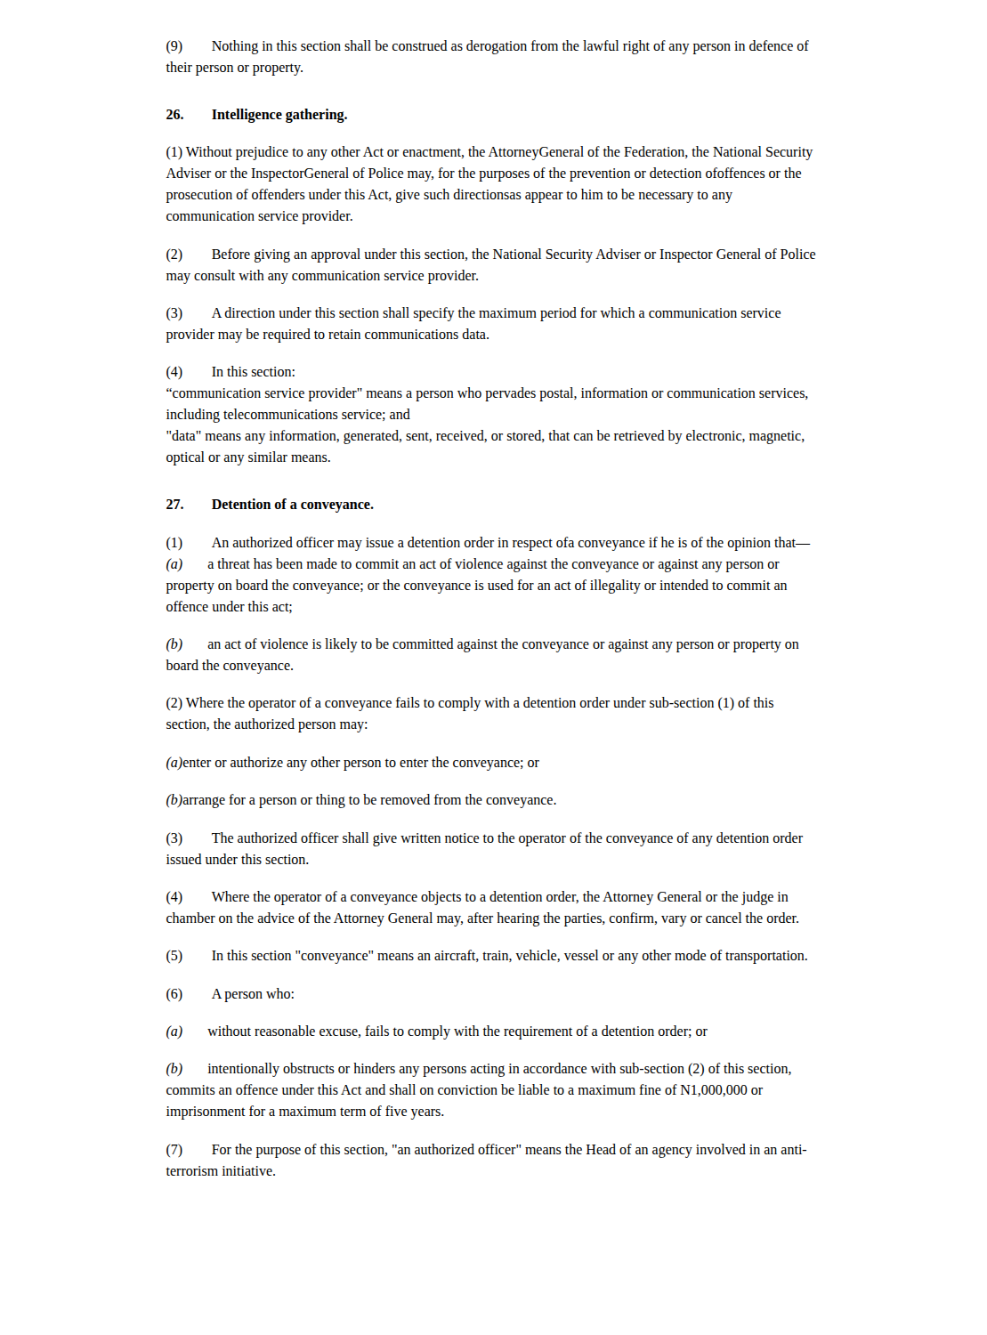(9) Nothing in this section shall be construed as derogation from the lawful right of any person in defence of their person or property.
26. Intelligence gathering.
(1) Without prejudice to any other Act or enactment, the AttorneyGeneral of the Federation, the National Security Adviser or the InspectorGeneral of Police may, for the purposes of the prevention or detection ofoffences or the prosecution of offenders under this Act, give such directionsas appear to him to be necessary to any communication service provider.
(2) Before giving an approval under this section, the National Security Adviser or Inspector General of Police may consult with any communication service provider.
(3) A direction under this section shall specify the maximum period for which a communication service provider may be required to retain communications data.
(4) In this section:
“communication service provider" means a person who pervades postal, information or communication services, including telecommunications service; and
"data" means any information, generated, sent, received, or stored, that can be retrieved by electronic, magnetic, optical or any similar means.
27. Detention of a conveyance.
(1) An authorized officer may issue a detention order in respect ofa conveyance if he is of the opinion that—
(a) a threat has been made to commit an act of violence against the conveyance or against any person or property on board the conveyance; or the conveyance is used for an act of illegality or intended to commit an offence under this act;
(b) an act of violence is likely to be committed against the conveyance or against any person or property on board the conveyance.
(2) Where the operator of a conveyance fails to comply with a detention order under sub-section (1) of this section, the authorized person may:
(a) enter or authorize any other person to enter the conveyance; or
(b) arrange for a person or thing to be removed from the conveyance.
(3) The authorized officer shall give written notice to the operator of the conveyance of any detention order issued under this section.
(4) Where the operator of a conveyance objects to a detention order, the Attorney General or the judge in chamber on the advice of the Attorney General may, after hearing the parties, confirm, vary or cancel the order.
(5) In this section "conveyance" means an aircraft, train, vehicle, vessel or any other mode of transportation.
(6) A person who:
(a) without reasonable excuse, fails to comply with the requirement of a detention order; or
(b) intentionally obstructs or hinders any persons acting in accordance with sub-section (2) of this section, commits an offence under this Act and shall on conviction be liable to a maximum fine of N1,000,000 or imprisonment for a maximum term of five years.
(7) For the purpose of this section, "an authorized officer" means the Head of an agency involved in an anti-terrorism initiative.